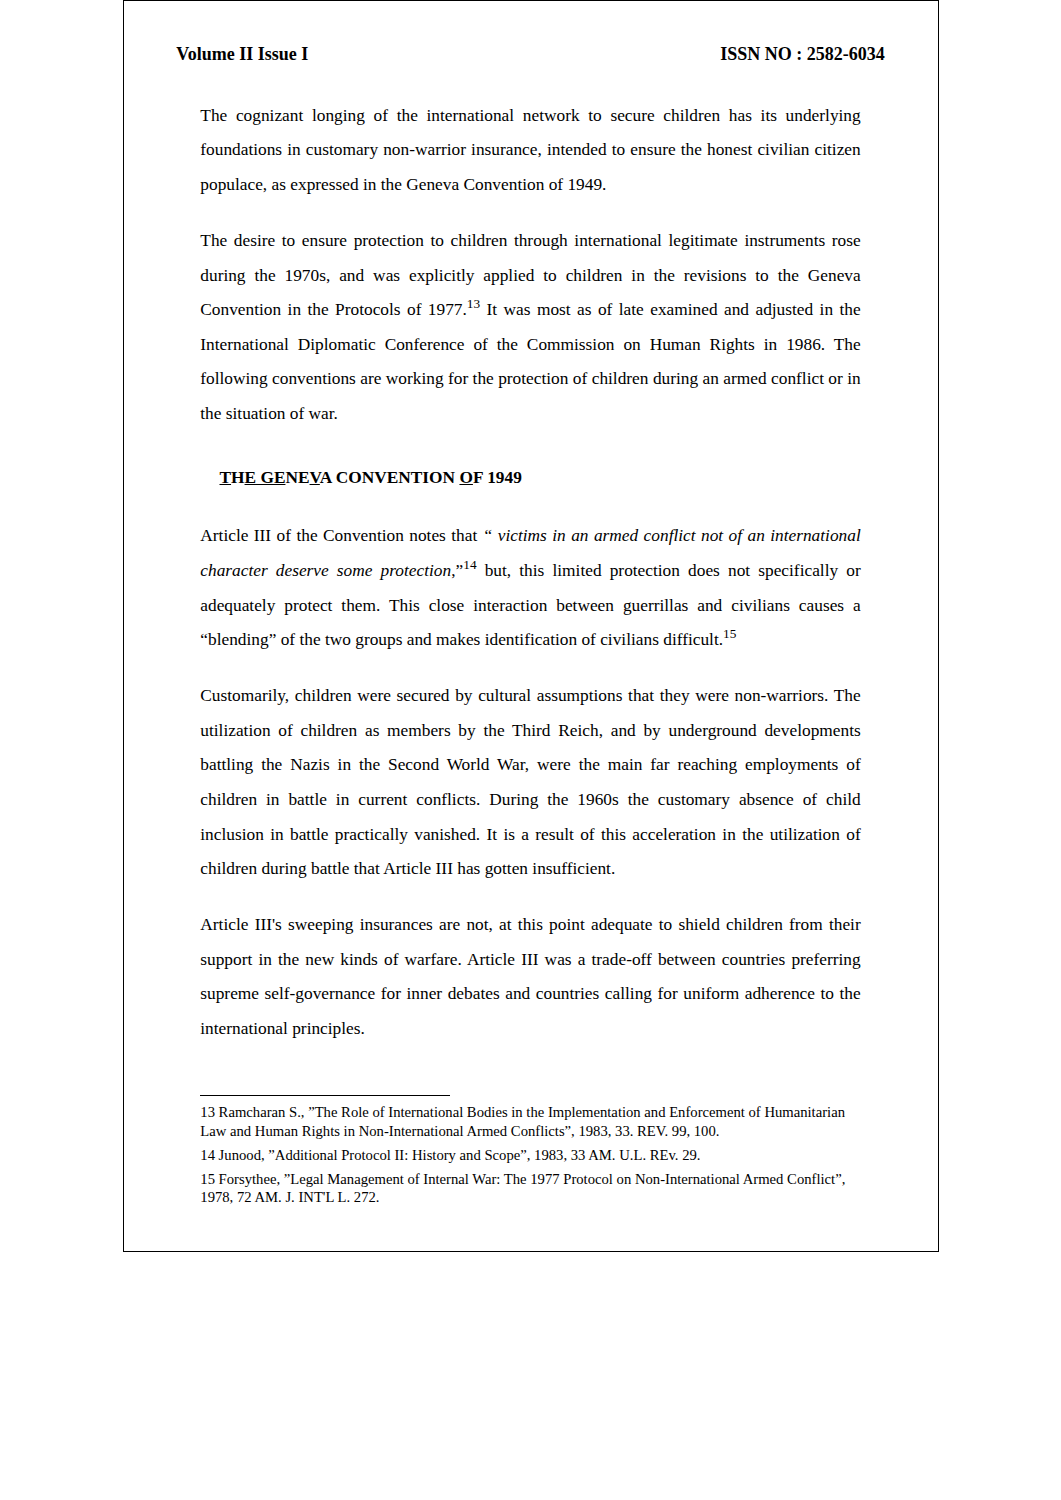Volume II Issue I ISSN NO : 2582-6034
The cognizant longing of the international network to secure children has its underlying foundations in customary non-warrior insurance, intended to ensure the honest civilian citizen populace, as expressed in the Geneva Convention of 1949.
The desire to ensure protection to children through international legitimate instruments rose during the 1970s, and was explicitly applied to children in the revisions to the Geneva Convention in the Protocols of 1977.13 It was most as of late examined and adjusted in the International Diplomatic Conference of the Commission on Human Rights in 1986. The following conventions are working for the protection of children during an armed conflict or in the situation of war.
THE GENEVA CONVENTION OF 1949
Article III of the Convention notes that “ victims in an armed conflict not of an international character deserve some protection,”14 but, this limited protection does not specifically or adequately protect them. This close interaction between guerrillas and civilians causes a “blending” of the two groups and makes identification of civilians difficult.15
Customarily, children were secured by cultural assumptions that they were non-warriors. The utilization of children as members by the Third Reich, and by underground developments battling the Nazis in the Second World War, were the main far reaching employments of children in battle in current conflicts. During the 1960s the customary absence of child inclusion in battle practically vanished. It is a result of this acceleration in the utilization of children during battle that Article III has gotten insufficient.
Article III's sweeping insurances are not, at this point adequate to shield children from their support in the new kinds of warfare. Article III was a trade-off between countries preferring supreme self-governance for inner debates and countries calling for uniform adherence to the international principles.
13 Ramcharan S., ”The Role of International Bodies in the Implementation and Enforcement of Humanitarian Law and Human Rights in Non-International Armed Conflicts”, 1983, 33. REV. 99, 100.
14 Junood, ”Additional Protocol II: History and Scope”, 1983, 33 AM. U.L. REv. 29.
15 Forsythee, ”Legal Management of Internal War: The 1977 Protocol on Non-International Armed Conflict”, 1978, 72 AM. J. INT'L L. 272.